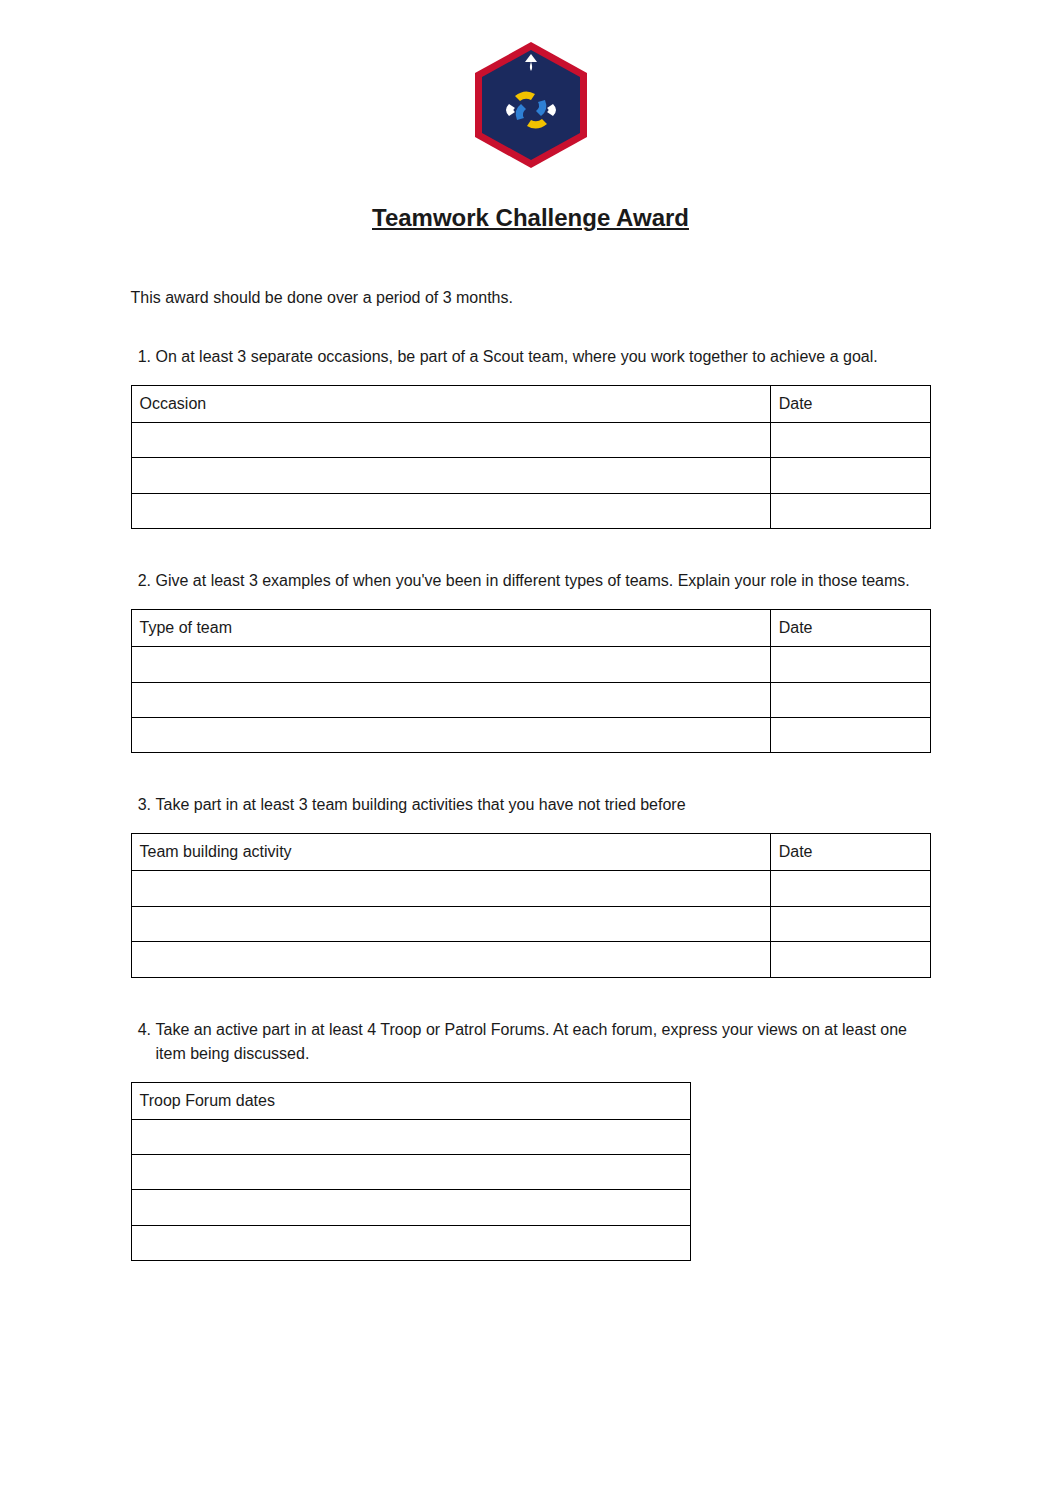Teamwork Challenge Award
This award should be done over a period of 3 months.
On at least 3 separate occasions, be part of a Scout team, where you work together to achieve a goal.
| Occasion | Date |
| --- | --- |
Give at least 3 examples of when you've been in different types of teams. Explain your role in those teams.
| Type of team | Date |
| --- | --- |
Take part in at least 3 team building activities that you have not tried before
| Team building activity | Date |
| --- | --- |
Take an active part in at least 4 Troop or Patrol Forums. At each forum, express your views on at least one item being discussed.
| Troop Forum dates |
| --- |